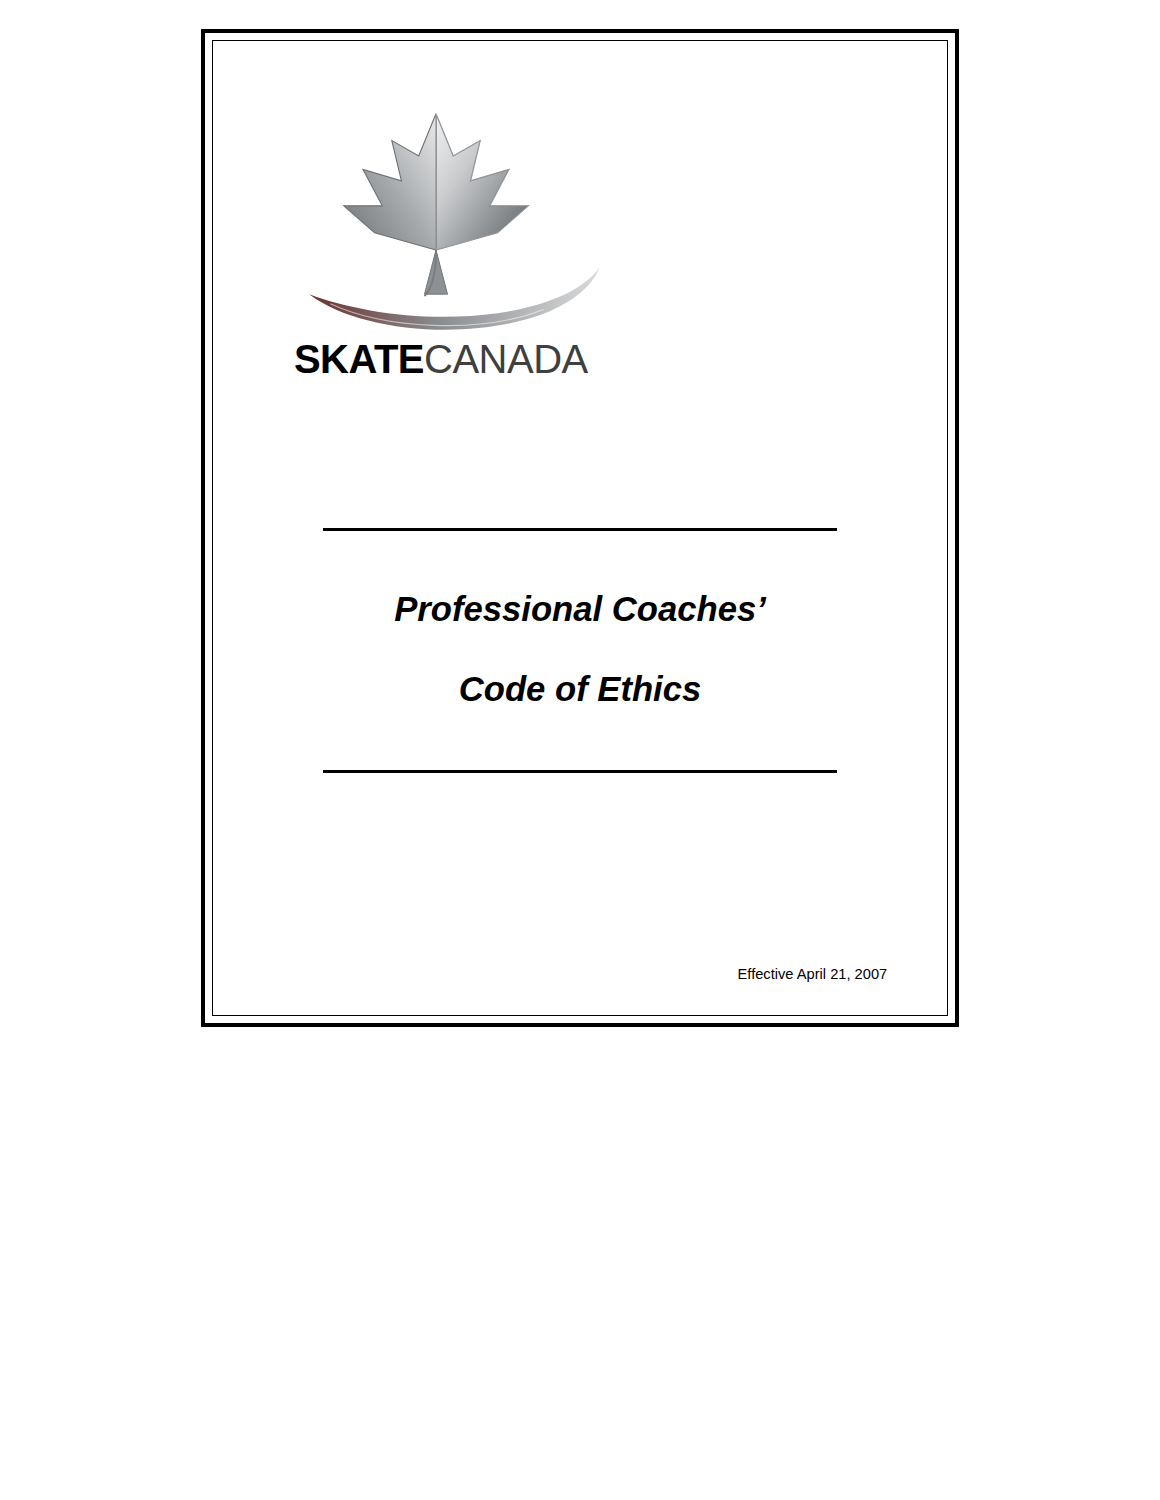SKATE CANADA
Professional Coaches’
Code of Ethics
Effective April 21, 2007